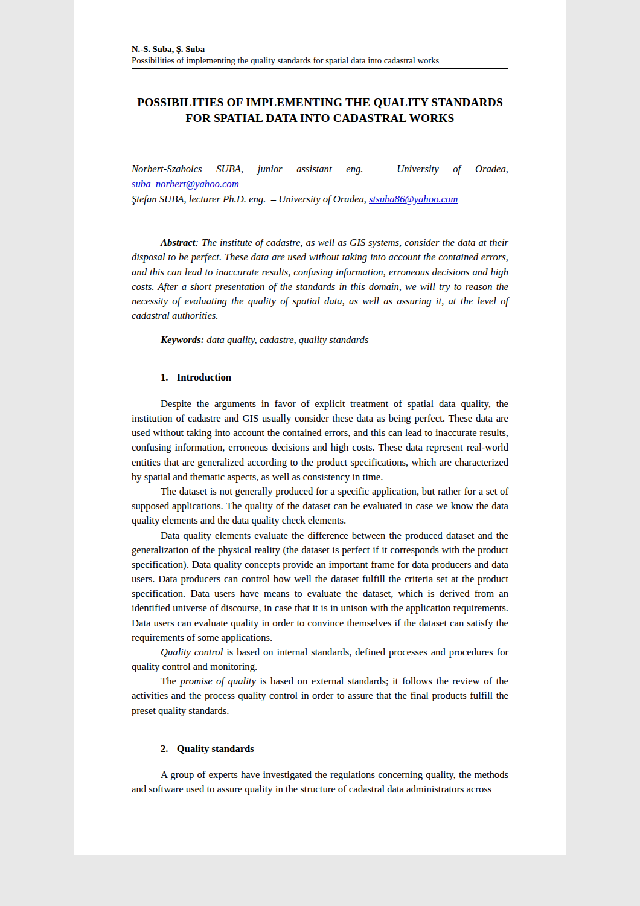N.-S. Suba, Ş. Suba
Possibilities of implementing the quality standards for spatial data into cadastral works
Possibilities of Implementing the Quality Standards
for Spatial Data into Cadastral Works
Norbert-Szabolcs SUBA, junior assistant eng.–University of Oradea,
suba_norbert@yahoo.com
Ştefan SUBA, lecturer Ph.D. eng. – University of Oradea, stsuba86@yahoo.com
Abstract: The institute of cadastre, as well as GIS systems, consider the data at their disposal to be perfect. These data are used without taking into account the contained errors, and this can lead to inaccurate results, confusing information, erroneous decisions and high costs. After a short presentation of the standards in this domain, we will try to reason the necessity of evaluating the quality of spatial data, as well as assuring it, at the level of cadastral authorities.
Keywords: data quality, cadastre, quality standards
1. Introduction
Despite the arguments in favor of explicit treatment of spatial data quality, the institution of cadastre and GIS usually consider these data as being perfect. These data are used without taking into account the contained errors, and this can lead to inaccurate results, confusing information, erroneous decisions and high costs. These data represent real-world entities that are generalized according to the product specifications, which are characterized by spatial and thematic aspects, as well as consistency in time.
The dataset is not generally produced for a specific application, but rather for a set of supposed applications. The quality of the dataset can be evaluated in case we know the data quality elements and the data quality check elements.
Data quality elements evaluate the difference between the produced dataset and the generalization of the physical reality (the dataset is perfect if it corresponds with the product specification). Data quality concepts provide an important frame for data producers and data users. Data producers can control how well the dataset fulfill the criteria set at the product specification. Data users have means to evaluate the dataset, which is derived from an identified universe of discourse, in case that it is in unison with the application requirements. Data users can evaluate quality in order to convince themselves if the dataset can satisfy the requirements of some applications.
Quality control is based on internal standards, defined processes and procedures for quality control and monitoring.
The promise of quality is based on external standards; it follows the review of the activities and the process quality control in order to assure that the final products fulfill the preset quality standards.
2. Quality standards
A group of experts have investigated the regulations concerning quality, the methods and software used to assure quality in the structure of cadastral data administrators across